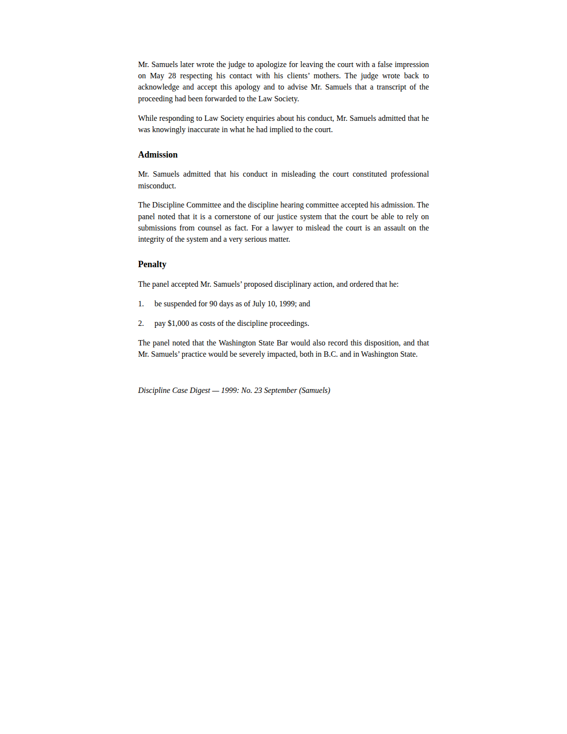Mr. Samuels later wrote the judge to apologize for leaving the court with a false impression on May 28 respecting his contact with his clients’ mothers. The judge wrote back to acknowledge and accept this apology and to advise Mr. Samuels that a transcript of the proceeding had been forwarded to the Law Society.
While responding to Law Society enquiries about his conduct, Mr. Samuels admitted that he was knowingly inaccurate in what he had implied to the court.
Admission
Mr. Samuels admitted that his conduct in misleading the court constituted professional misconduct.
The Discipline Committee and the discipline hearing committee accepted his admission. The panel noted that it is a cornerstone of our justice system that the court be able to rely on submissions from counsel as fact. For a lawyer to mislead the court is an assault on the integrity of the system and a very serious matter.
Penalty
The panel accepted Mr. Samuels’ proposed disciplinary action, and ordered that he:
be suspended for 90 days as of July 10, 1999; and
pay $1,000 as costs of the discipline proceedings.
The panel noted that the Washington State Bar would also record this disposition, and that Mr. Samuels’ practice would be severely impacted, both in B.C. and in Washington State.
Discipline Case Digest — 1999: No. 23 September (Samuels)